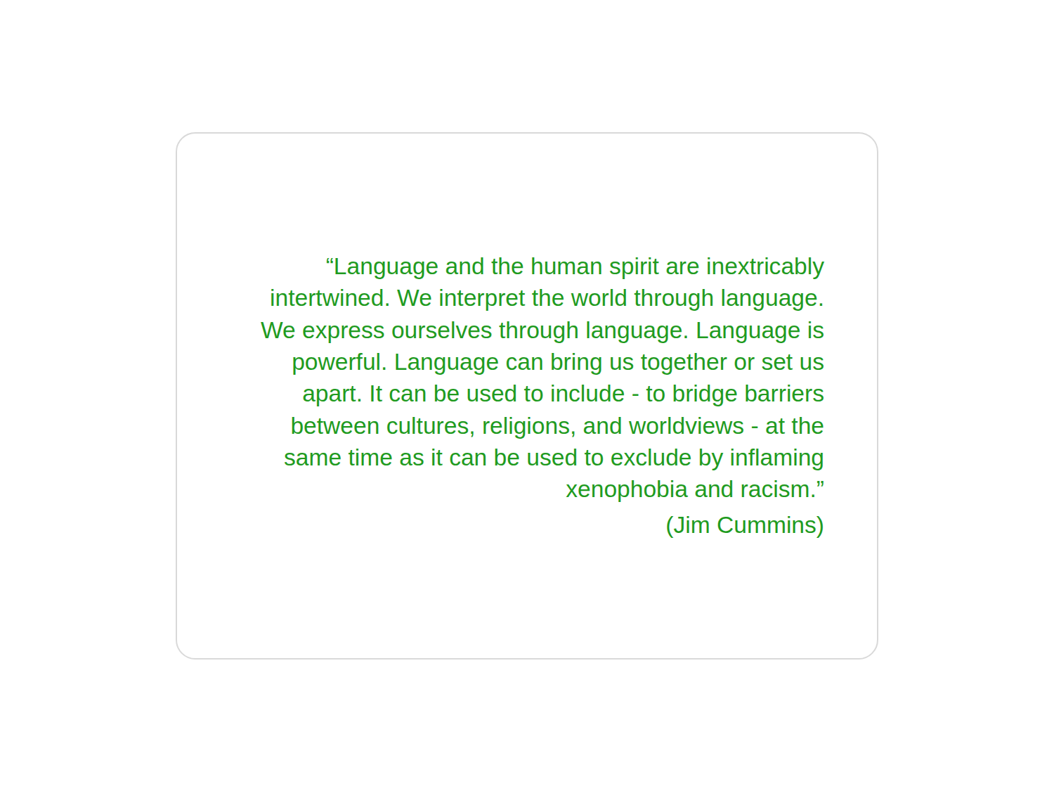“Language and the human spirit are inextricably intertwined. We interpret the world through language. We express ourselves through language. Language is powerful. Language can bring us together or set us apart. It can be used to include - to bridge barriers between cultures, religions, and worldviews - at the same time as it can be used to exclude by inflaming xenophobia and racism.”
(Jim Cummins)